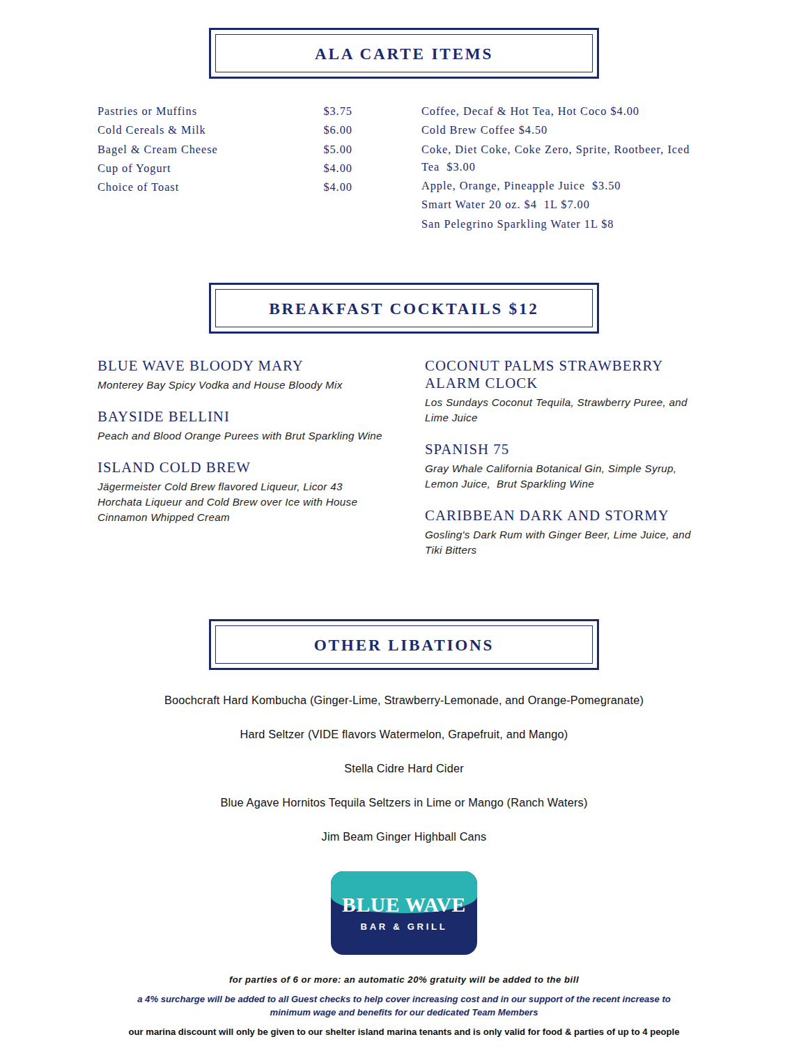Ala Carte Items
| Pastries or Muffins | $3.75 |
| Cold Cereals & Milk | $6.00 |
| Bagel & Cream Cheese | $5.00 |
| Cup of Yogurt | $4.00 |
| Choice of Toast | $4.00 |
Coffee, Decaf & Hot Tea, Hot Coco $4.00
Cold Brew Coffee $4.50
Coke, Diet Coke, Coke Zero, Sprite, Rootbeer, Iced Tea $3.00
Apple, Orange, Pineapple Juice $3.50
Smart Water 20 oz. $4 1L $7.00
San Pelegrino Sparkling Water 1L $8
Breakfast Cocktails $12
Blue Wave Bloody Mary
Monterey Bay Spicy Vodka and House Bloody Mix
Bayside Bellini
Peach and Blood Orange Purees with Brut Sparkling Wine
Island Cold Brew
Jägermeister Cold Brew flavored Liqueur, Licor 43 Horchata Liqueur and Cold Brew over Ice with House Cinnamon Whipped Cream
Coconut Palms Strawberry Alarm Clock
Los Sundays Coconut Tequila, Strawberry Puree, and Lime Juice
Spanish 75
Gray Whale California Botanical Gin, Simple Syrup, Lemon Juice, Brut Sparkling Wine
Caribbean Dark and Stormy
Gosling's Dark Rum with Ginger Beer, Lime Juice, and Tiki Bitters
Other Libations
Boochcraft Hard Kombucha (Ginger-Lime, Strawberry-Lemonade, and Orange-Pomegranate)
Hard Seltzer (VIDE flavors Watermelon, Grapefruit, and Mango)
Stella Cidre Hard Cider
Blue Agave Hornitos Tequila Seltzers in Lime or Mango (Ranch Waters)
Jim Beam Ginger Highball Cans
Blue Wave Bar & Grill
for parties of 6 or more: an automatic 20% gratuity will be added to the bill
a 4% surcharge will be added to all Guest checks to help cover increasing cost and in our support of the recent increase to minimum wage and benefits for our dedicated Team Members
our marina discount will only be given to our shelter island marina tenants and is only valid for food & parties of up to 4 people